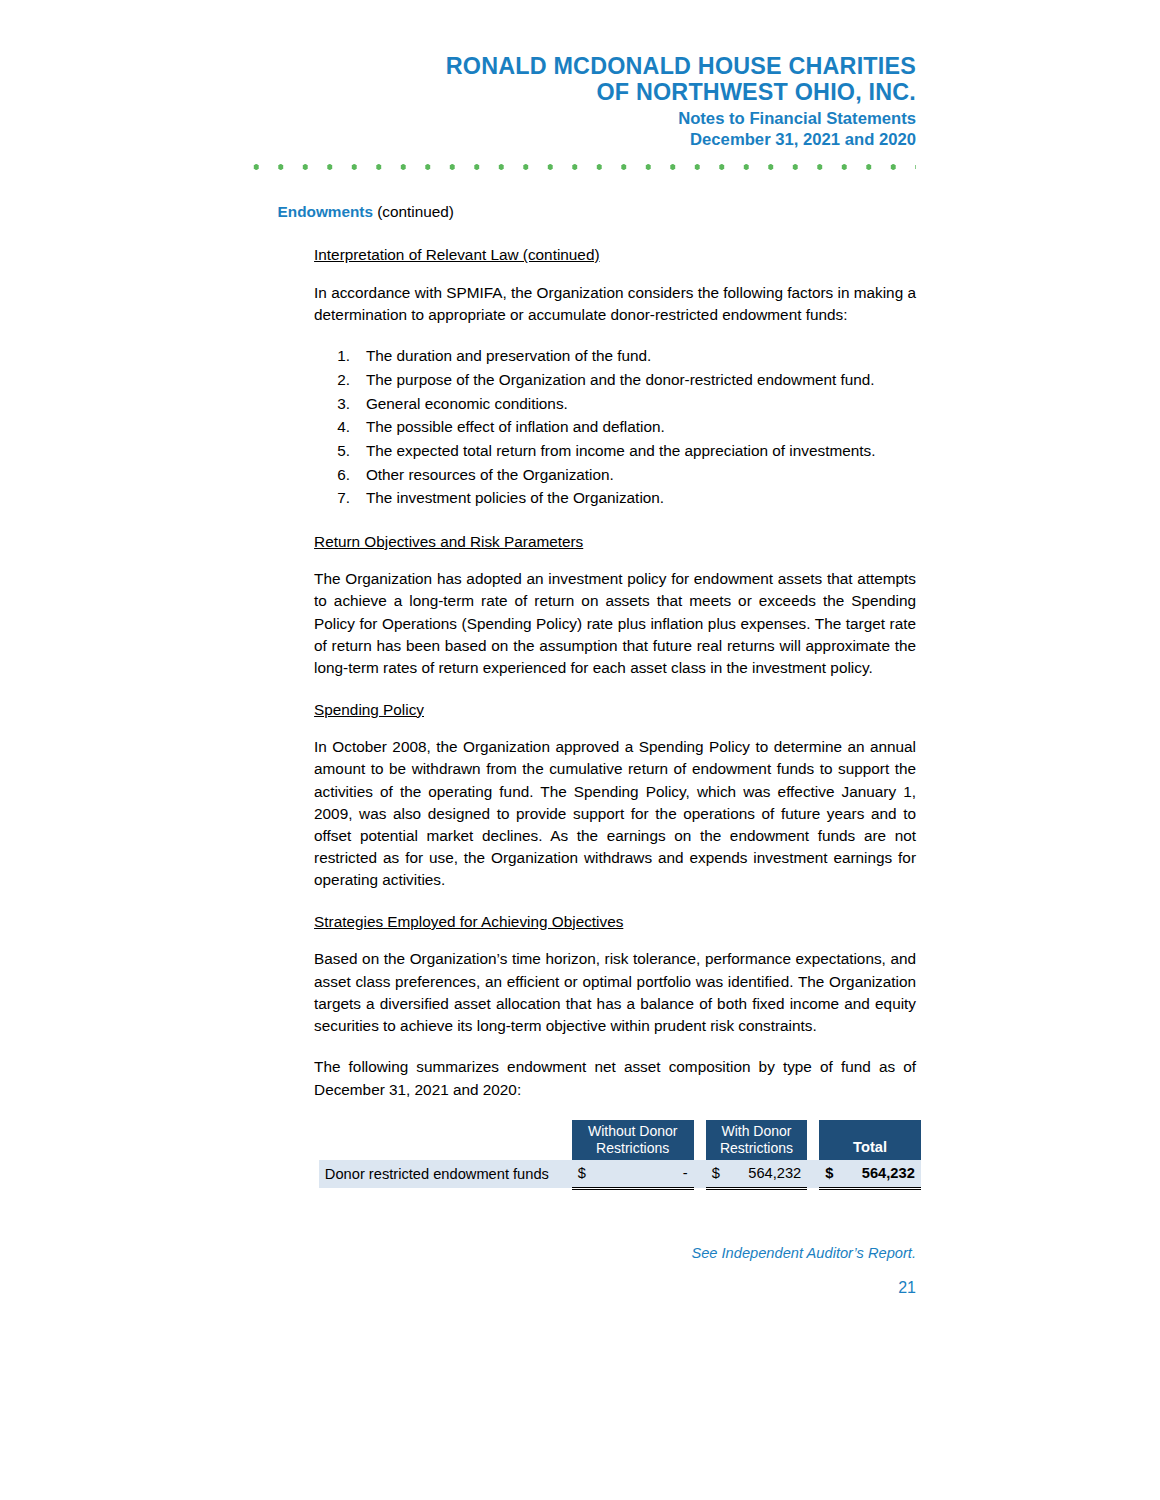RONALD MCDONALD HOUSE CHARITIES
OF NORTHWEST OHIO, INC.
Notes to Financial Statements
December 31, 2021 and 2020
Endowments (continued)
Interpretation of Relevant Law (continued)
In accordance with SPMIFA, the Organization considers the following factors in making a determination to appropriate or accumulate donor-restricted endowment funds:
The duration and preservation of the fund.
The purpose of the Organization and the donor-restricted endowment fund.
General economic conditions.
The possible effect of inflation and deflation.
The expected total return from income and the appreciation of investments.
Other resources of the Organization.
The investment policies of the Organization.
Return Objectives and Risk Parameters
The Organization has adopted an investment policy for endowment assets that attempts to achieve a long-term rate of return on assets that meets or exceeds the Spending Policy for Operations (Spending Policy) rate plus inflation plus expenses. The target rate of return has been based on the assumption that future real returns will approximate the long-term rates of return experienced for each asset class in the investment policy.
Spending Policy
In October 2008, the Organization approved a Spending Policy to determine an annual amount to be withdrawn from the cumulative return of endowment funds to support the activities of the operating fund. The Spending Policy, which was effective January 1, 2009, was also designed to provide support for the operations of future years and to offset potential market declines. As the earnings on the endowment funds are not restricted as for use, the Organization withdraws and expends investment earnings for operating activities.
Strategies Employed for Achieving Objectives
Based on the Organization’s time horizon, risk tolerance, performance expectations, and asset class preferences, an efficient or optimal portfolio was identified. The Organization targets a diversified asset allocation that has a balance of both fixed income and equity securities to achieve its long-term objective within prudent risk constraints.
The following summarizes endowment net asset composition by type of fund as of December 31, 2021 and 2020:
| | Without Donor Restrictions | | With Donor Restrictions | | Total |
| --- | --- | --- | --- | --- | --- |
| Donor restricted endowment funds | $ | - | | $ | 564,232 | | $ | 564,232 |
See Independent Auditor’s Report.
21